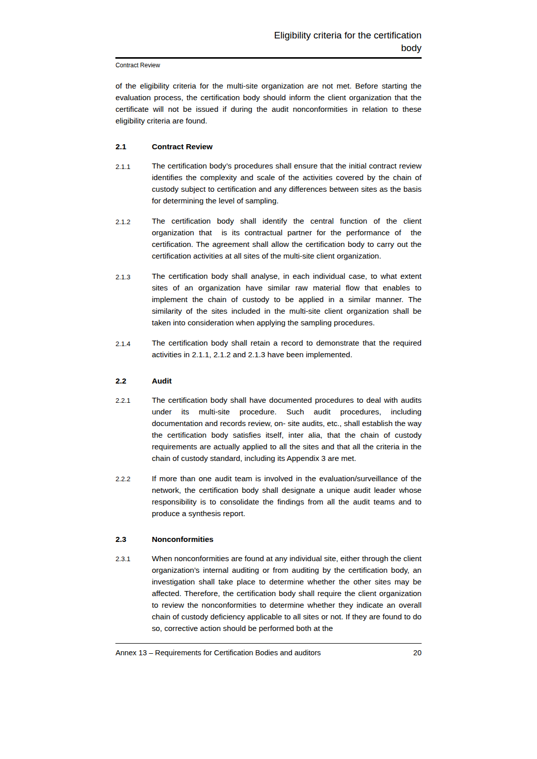Eligibility criteria for the certification body
Contract Review
of the eligibility criteria for the multi-site organization are not met. Before starting the evaluation process, the certification body should inform the client organization that the certificate will not be issued if during the audit nonconformities in relation to these eligibility criteria are found.
2.1 Contract Review
2.1.1
The certification body’s procedures shall ensure that the initial contract review identifies the complexity and scale of the activities covered by the chain of custody subject to certification and any differences between sites as the basis for determining the level of sampling.
2.1.2
The certification body shall identify the central function of the client organization that is its contractual partner for the performance of the certification. The agreement shall allow the certification body to carry out the certification activities at all sites of the multi-site client organization.
2.1.3
The certification body shall analyse, in each individual case, to what extent sites of an organization have similar raw material flow that enables to implement the chain of custody to be applied in a similar manner. The similarity of the sites included in the multi-site client organization shall be taken into consideration when applying the sampling procedures.
2.1.4
The certification body shall retain a record to demonstrate that the required activities in 2.1.1, 2.1.2 and 2.1.3 have been implemented.
2.2 Audit
2.2.1
The certification body shall have documented procedures to deal with audits under its multi-site procedure. Such audit procedures, including documentation and records review, on- site audits, etc., shall establish the way the certification body satisfies itself, inter alia, that the chain of custody requirements are actually applied to all the sites and that all the criteria in the chain of custody standard, including its Appendix 3 are met.
2.2.2
If more than one audit team is involved in the evaluation/surveillance of the network, the certification body shall designate a unique audit leader whose responsibility is to consolidate the findings from all the audit teams and to produce a synthesis report.
2.3 Nonconformities
2.3.1
When nonconformities are found at any individual site, either through the client organization’s internal auditing or from auditing by the certification body, an investigation shall take place to determine whether the other sites may be affected. Therefore, the certification body shall require the client organization to review the nonconformities to determine whether they indicate an overall chain of custody deficiency applicable to all sites or not. If they are found to do so, corrective action should be performed both at the
Annex 13 – Requirements for Certification Bodies and auditors 20